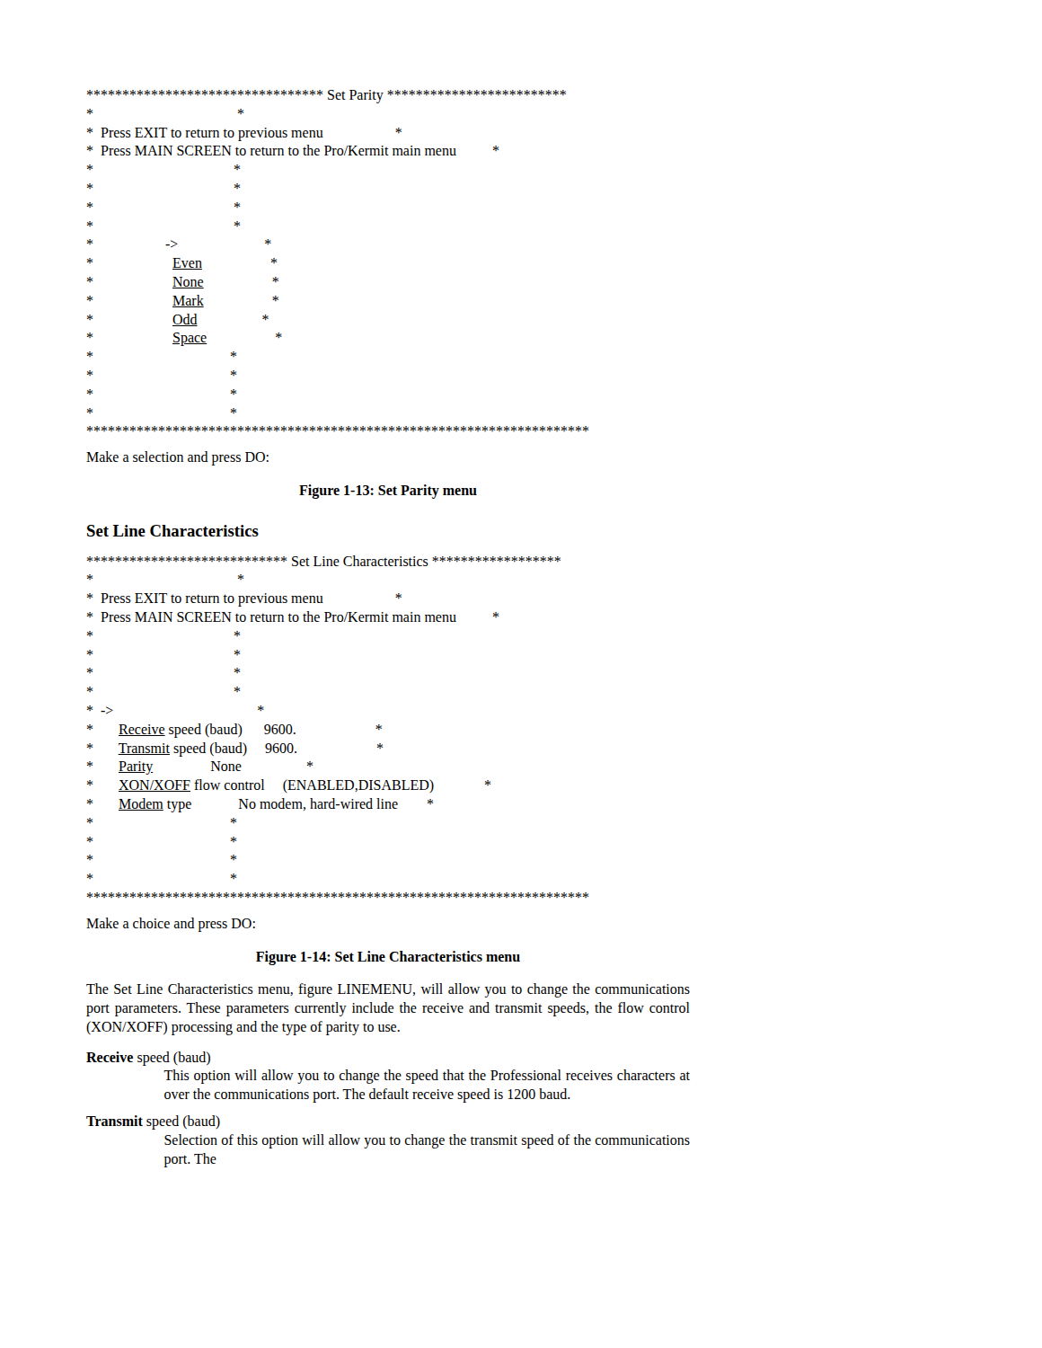********************************* Set Parity *************************
*                                        *
*  Press EXIT to return to previous menu                    *
*  Press MAIN SCREEN to return to the Pro/Kermit main menu          *
*                                       *
*                                       *
*                                       *
*                                       *
*                    ->                        *
*                      Even                   *
*                      None                   *
*                      Mark                   *
*                      Odd                  *
*                      Space                   *
*                                      *
*                                      *
*                                      *
*                                      *
**********************************************************************
Make a selection and press DO:
Figure 1-13: Set Parity menu
Set Line Characteristics
**************************** Set Line Characteristics ******************
*                                        *
*  Press EXIT to return to previous menu                    *
*  Press MAIN SCREEN to return to the Pro/Kermit main menu          *
*                                       *
*                                       *
*                                       *
*                                       *
*  ->                                        *
*       Receive speed (baud)      9600.                      *
*       Transmit speed (baud)     9600.                      *
*       Parity                None                  *
*       XON/XOFF flow control     (ENABLED,DISABLED)              *
*       Modem type             No modem, hard-wired line        *
*                                      *
*                                      *
*                                      *
*                                      *
**********************************************************************
Make a choice and press DO:
Figure 1-14: Set Line Characteristics menu
The Set Line Characteristics menu, figure LINEMENU, will allow you to change the communications port parameters. These parameters currently include the receive and transmit speeds, the flow control (XON/XOFF) processing and the type of parity to use.
Receive speed (baud)
This option will allow you to change the speed that the Professional receives characters at over the communications port. The default receive speed is 1200 baud.
Transmit speed (baud)
Selection of this option will allow you to change the transmit speed of the communications port. The